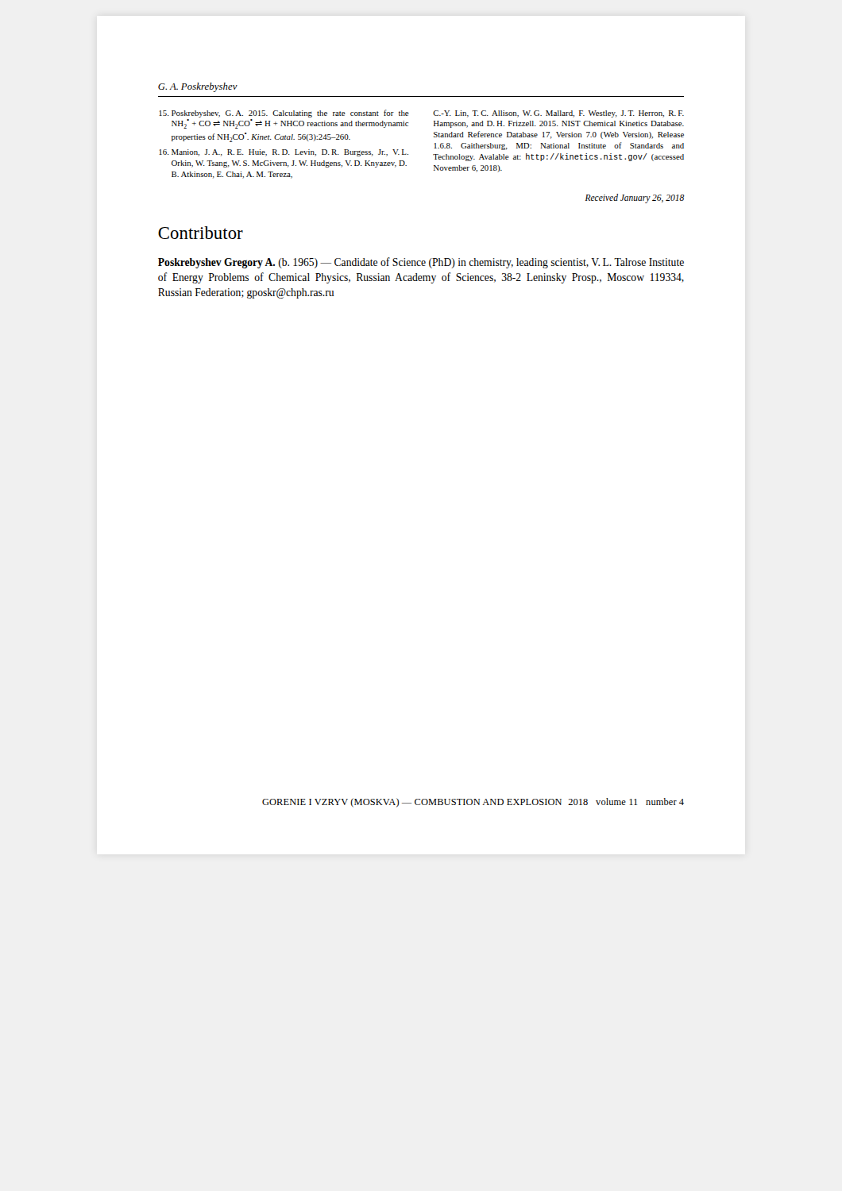G. A. Poskrebyshev
15. Poskrebyshev, G. A. 2015. Calculating the rate constant for the NH2• + CO ⇌ NH2CO• ⇌ H + NHCO reactions and thermodynamic properties of NH2CO•. Kinet. Catal. 56(3):245–260.
16. Manion, J. A., R. E. Huie, R. D. Levin, D. R. Burgess, Jr., V. L. Orkin, W. Tsang, W. S. McGivern, J. W. Hudgens, V. D. Knyazev, D. B. Atkinson, E. Chai, A. M. Tereza,
C.-Y. Lin, T. C. Allison, W. G. Mallard, F. Westley, J. T. Herron, R. F. Hampson, and D. H. Frizzell. 2015. NIST Chemical Kinetics Database. Standard Reference Database 17, Version 7.0 (Web Version), Release 1.6.8. Gaithersburg, MD: National Institute of Standards and Technology. Avalable at: http://kinetics.nist.gov/ (accessed November 6, 2018).
Received January 26, 2018
Contributor
Poskrebyshev Gregory A. (b. 1965) — Candidate of Science (PhD) in chemistry, leading scientist, V. L. Talrose Institute of Energy Problems of Chemical Physics, Russian Academy of Sciences, 38-2 Leninsky Prosp., Moscow 119334, Russian Federation; gposkr@chph.ras.ru
GORENIE I VZRYV (MOSKVA) — COMBUSTION AND EXPLOSION2018 volume 11 number 4